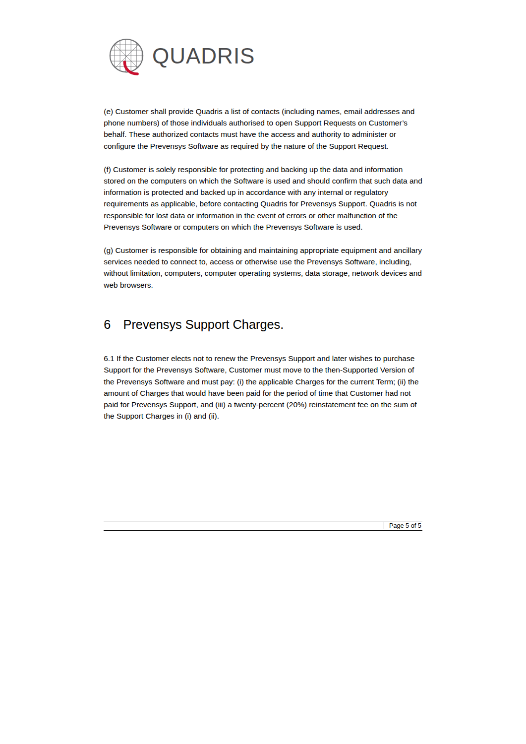QUADRIS
(e) Customer shall provide Quadris a list of contacts (including names, email addresses and phone numbers) of those individuals authorised to open Support Requests on Customer’s behalf. These authorized contacts must have the access and authority to administer or configure the Prevensys Software as required by the nature of the Support Request.
(f) Customer is solely responsible for protecting and backing up the data and information stored on the computers on which the Software is used and should confirm that such data and information is protected and backed up in accordance with any internal or regulatory requirements as applicable, before contacting Quadris for Prevensys Support. Quadris is not responsible for lost data or information in the event of errors or other malfunction of the Prevensys Software or computers on which the Prevensys Software is used.
(g) Customer is responsible for obtaining and maintaining appropriate equipment and ancillary services needed to connect to, access or otherwise use the Prevensys Software, including, without limitation, computers, computer operating systems, data storage, network devices and web browsers.
6 Prevensys Support Charges.
6.1 If the Customer elects not to renew the Prevensys Support and later wishes to purchase Support for the Prevensys Software, Customer must move to the then-Supported Version of the Prevensys Software and must pay: (i) the applicable Charges for the current Term; (ii) the amount of Charges that would have been paid for the period of time that Customer had not paid for Prevensys Support, and (iii) a twenty-percent (20%) reinstatement fee on the sum of the Support Charges in (i) and (ii).
Page 5 of 5